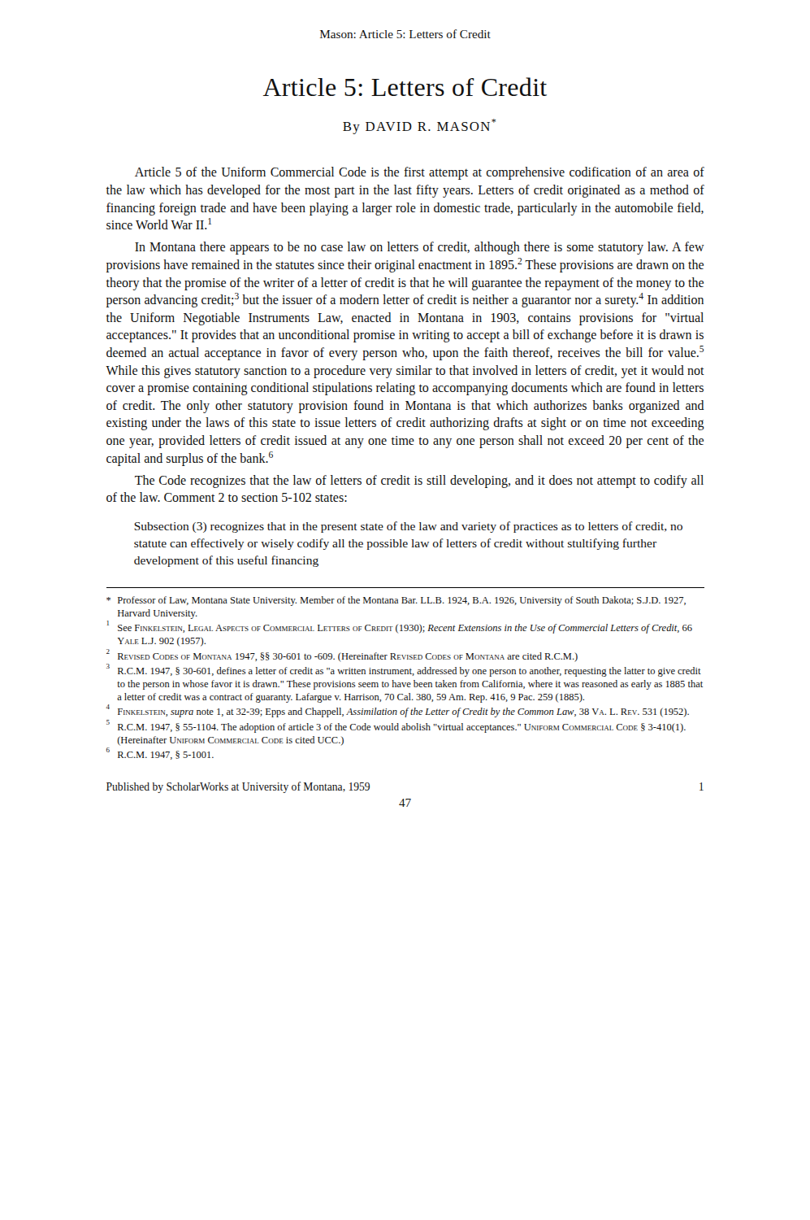Mason: Article 5: Letters of Credit
Article 5: Letters of Credit
By DAVID R. MASON*
Article 5 of the Uniform Commercial Code is the first attempt at comprehensive codification of an area of the law which has developed for the most part in the last fifty years. Letters of credit originated as a method of financing foreign trade and have been playing a larger role in domestic trade, particularly in the automobile field, since World War II.1
In Montana there appears to be no case law on letters of credit, although there is some statutory law. A few provisions have remained in the statutes since their original enactment in 1895.2 These provisions are drawn on the theory that the promise of the writer of a letter of credit is that he will guarantee the repayment of the money to the person advancing credit;3 but the issuer of a modern letter of credit is neither a guarantor nor a surety.4 In addition the Uniform Negotiable Instruments Law, enacted in Montana in 1903, contains provisions for "virtual acceptances." It provides that an unconditional promise in writing to accept a bill of exchange before it is drawn is deemed an actual acceptance in favor of every person who, upon the faith thereof, receives the bill for value.5 While this gives statutory sanction to a procedure very similar to that involved in letters of credit, yet it would not cover a promise containing conditional stipulations relating to accompanying documents which are found in letters of credit. The only other statutory provision found in Montana is that which authorizes banks organized and existing under the laws of this state to issue letters of credit authorizing drafts at sight or on time not exceeding one year, provided letters of credit issued at any one time to any one person shall not exceed 20 per cent of the capital and surplus of the bank.6
The Code recognizes that the law of letters of credit is still developing, and it does not attempt to codify all of the law. Comment 2 to section 5-102 states:
Subsection (3) recognizes that in the present state of the law and variety of practices as to letters of credit, no statute can effectively or wisely codify all the possible law of letters of credit without stultifying further development of this useful financing
*Professor of Law, Montana State University. Member of the Montana Bar. LL.B. 1924, B.A. 1926, University of South Dakota; S.J.D. 1927, Harvard University.
1See Finkelstein, Legal Aspects of Commercial Letters of Credit (1930); Recent Extensions in the Use of Commercial Letters of Credit, 66 Yale L.J. 902 (1957).
2Revised Codes of Montana 1947, §§ 30-601 to -609. (Hereinafter Revised Codes of Montana are cited R.C.M.)
3R.C.M. 1947, § 30-601, defines a letter of credit as "a written instrument, addressed by one person to another, requesting the latter to give credit to the person in whose favor it is drawn." These provisions seem to have been taken from California, where it was reasoned as early as 1885 that a letter of credit was a contract of guaranty. Lafargue v. Harrison, 70 Cal. 380, 59 Am. Rep. 416, 9 Pac. 259 (1885).
4Finkelstein, supra note 1, at 32-39; Epps and Chappell, Assimilation of the Letter of Credit by the Common Law, 38 Va. L. Rev. 531 (1952).
5R.C.M. 1947, § 55-1104. The adoption of article 3 of the Code would abolish "virtual acceptances." Uniform Commercial Code § 3-410(1). (Hereinafter Uniform Commercial Code is cited UCC.)
6R.C.M. 1947, § 5-1001.
Published by ScholarWorks at University of Montana, 1959
1
47